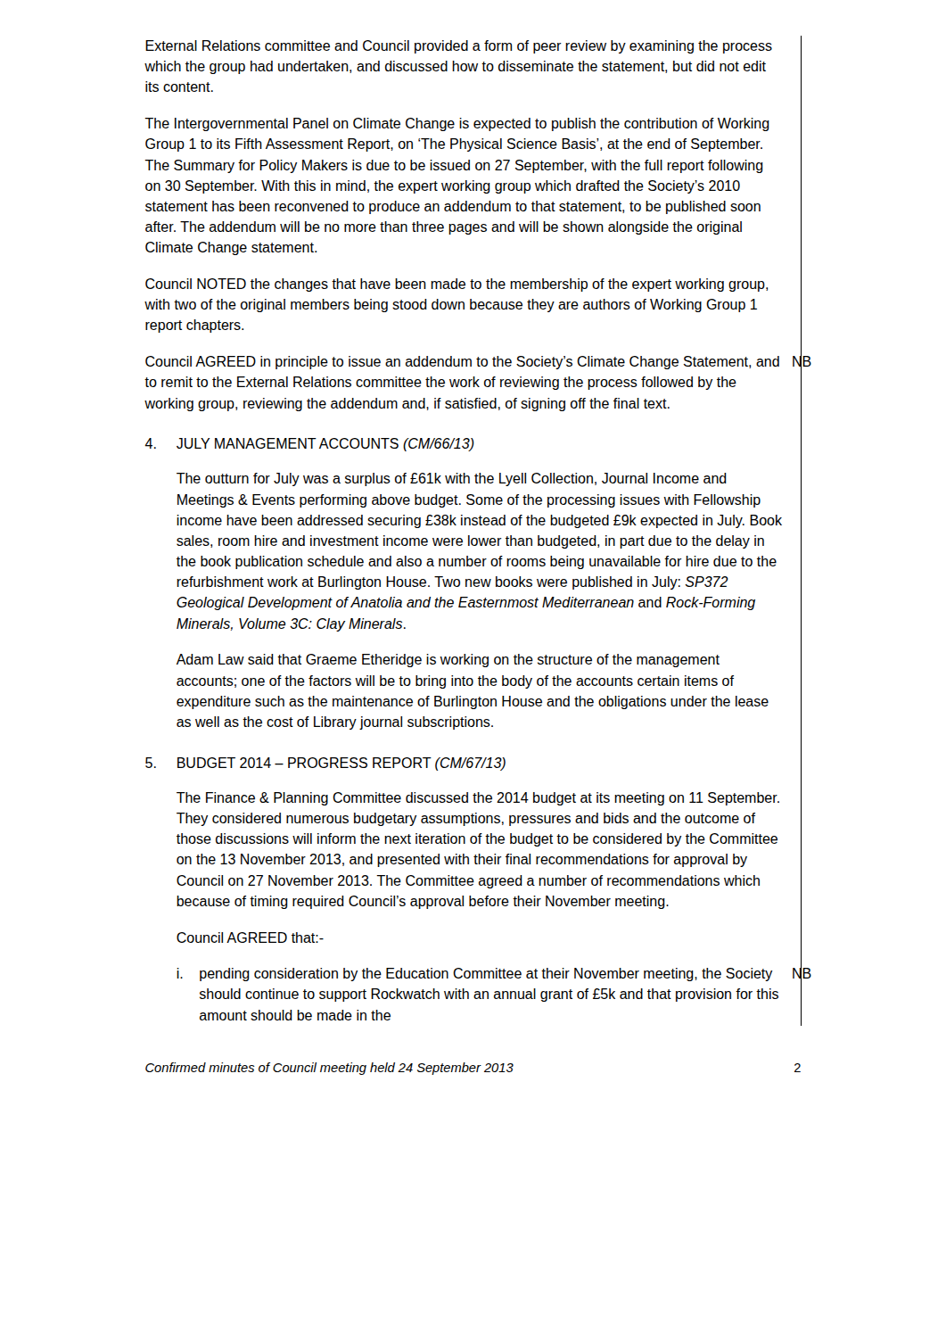External Relations committee and Council provided a form of peer review by examining the process which the group had undertaken, and discussed how to disseminate the statement, but did not edit its content.
The Intergovernmental Panel on Climate Change is expected to publish the contribution of Working Group 1 to its Fifth Assessment Report, on ‘The Physical Science Basis’, at the end of September. The Summary for Policy Makers is due to be issued on 27 September, with the full report following on 30 September. With this in mind, the expert working group which drafted the Society’s 2010 statement has been reconvened to produce an addendum to that statement, to be published soon after. The addendum will be no more than three pages and will be shown alongside the original Climate Change statement.
Council NOTED the changes that have been made to the membership of the expert working group, with two of the original members being stood down because they are authors of Working Group 1 report chapters.
Council AGREED in principle to issue an addendum to the Society’s Climate Change Statement, and to remit to the External Relations committee the work of reviewing the process followed by the working group, reviewing the addendum and, if satisfied, of signing off the final text. NB
4. July Management Accounts (CM/66/13)
The outturn for July was a surplus of £61k with the Lyell Collection, Journal Income and Meetings & Events performing above budget. Some of the processing issues with Fellowship income have been addressed securing £38k instead of the budgeted £9k expected in July. Book sales, room hire and investment income were lower than budgeted, in part due to the delay in the book publication schedule and also a number of rooms being unavailable for hire due to the refurbishment work at Burlington House. Two new books were published in July: SP372 Geological Development of Anatolia and the Easternmost Mediterranean and Rock-Forming Minerals, Volume 3C: Clay Minerals.
Adam Law said that Graeme Etheridge is working on the structure of the management accounts; one of the factors will be to bring into the body of the accounts certain items of expenditure such as the maintenance of Burlington House and the obligations under the lease as well as the cost of Library journal subscriptions.
5. Budget 2014 – Progress Report (CM/67/13)
The Finance & Planning Committee discussed the 2014 budget at its meeting on 11 September. They considered numerous budgetary assumptions, pressures and bids and the outcome of those discussions will inform the next iteration of the budget to be considered by the Committee on the 13 November 2013, and presented with their final recommendations for approval by Council on 27 November 2013. The Committee agreed a number of recommendations which because of timing required Council’s approval before their November meeting.
Council AGREED that:-
pending consideration by the Education Committee at their November meeting, the Society should continue to support Rockwatch with an annual grant of £5k and that provision for this amount should be made in the NB
Confirmed minutes of Council meeting held 24 September 2013 2